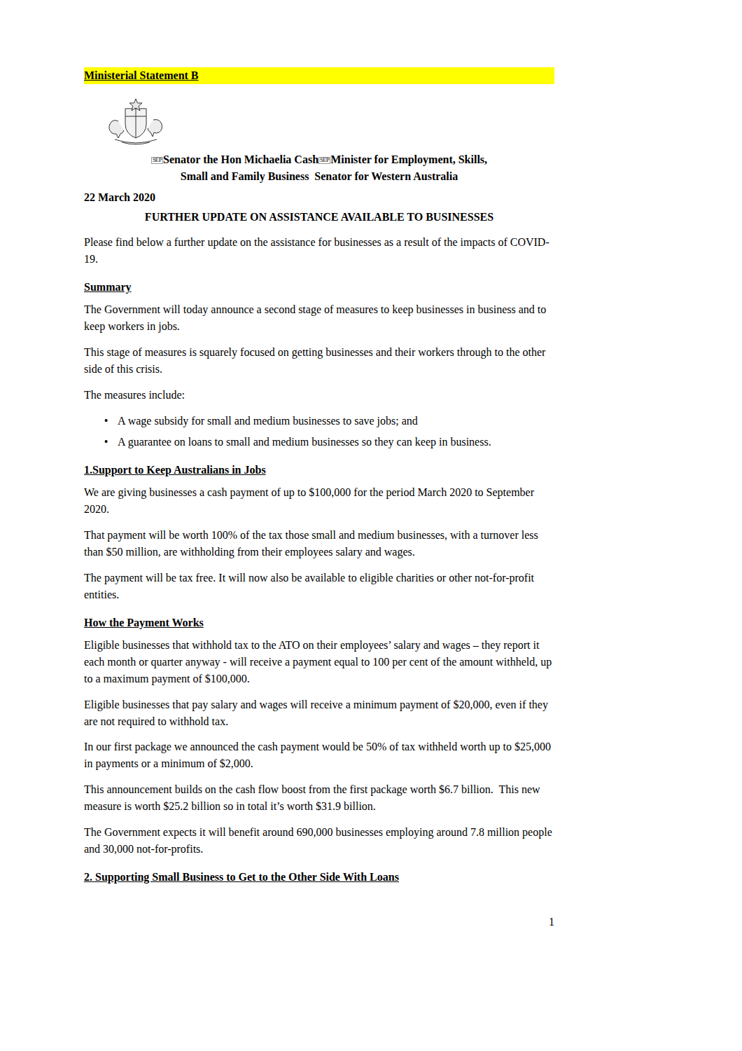Ministerial Statement B
SEPSenator the Hon Michaelia CashSEPMinister for Employment, Skills, Small and Family Business Senator for Western Australia
22 March 2020
FURTHER UPDATE ON ASSISTANCE AVAILABLE TO BUSINESSES
Please find below a further update on the assistance for businesses as a result of the impacts of COVID-19.
Summary
The Government will today announce a second stage of measures to keep businesses in business and to keep workers in jobs.
This stage of measures is squarely focused on getting businesses and their workers through to the other side of this crisis.
The measures include:
A wage subsidy for small and medium businesses to save jobs; and
A guarantee on loans to small and medium businesses so they can keep in business.
1.Support to Keep Australians in Jobs
We are giving businesses a cash payment of up to $100,000 for the period March 2020 to September 2020.
That payment will be worth 100% of the tax those small and medium businesses, with a turnover less than $50 million, are withholding from their employees salary and wages.
The payment will be tax free. It will now also be available to eligible charities or other not-for-profit entities.
How the Payment Works
Eligible businesses that withhold tax to the ATO on their employees’ salary and wages – they report it each month or quarter anyway - will receive a payment equal to 100 per cent of the amount withheld, up to a maximum payment of $100,000.
Eligible businesses that pay salary and wages will receive a minimum payment of $20,000, even if they are not required to withhold tax.
In our first package we announced the cash payment would be 50% of tax withheld worth up to $25,000 in payments or a minimum of $2,000.
This announcement builds on the cash flow boost from the first package worth $6.7 billion. This new measure is worth $25.2 billion so in total it’s worth $31.9 billion.
The Government expects it will benefit around 690,000 businesses employing around 7.8 million people and 30,000 not-for-profits.
2. Supporting Small Business to Get to the Other Side With Loans
1